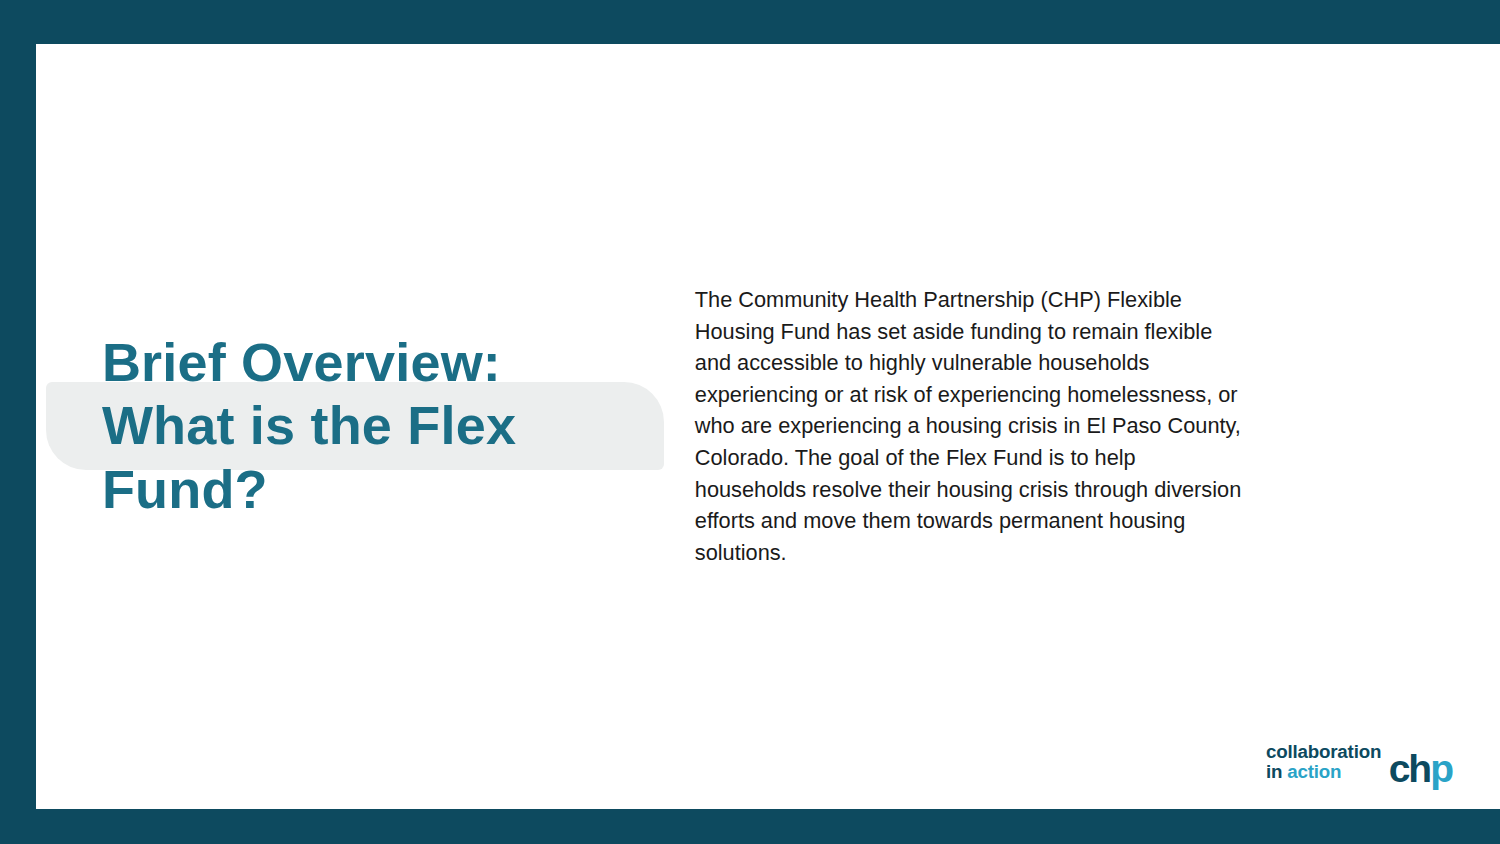Brief Overview:
What is the Flex
Fund?
The Community Health Partnership (CHP) Flexible Housing Fund has set aside funding to remain flexible and accessible to highly vulnerable households experiencing or at risk of experiencing homelessness, or who are experiencing a housing crisis in El Paso County, Colorado. The goal of the Flex Fund is to help households resolve their housing crisis through diversion efforts and move them towards permanent housing solutions.
collaboration
in action
chp